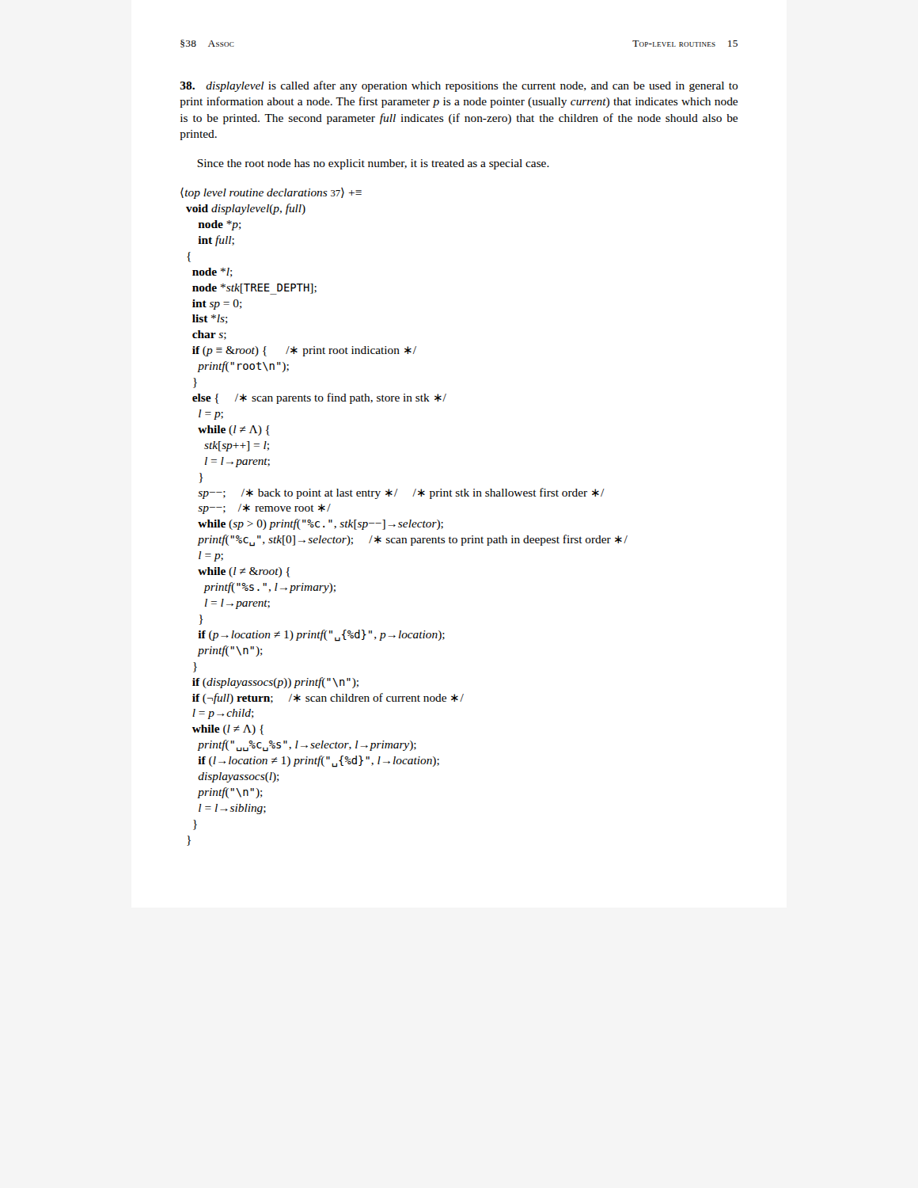§38 Assoc
Top-level routines 15
38. displaylevel is called after any operation which repositions the current node, and can be used in general to print information about a node. The first parameter p is a node pointer (usually current) that indicates which node is to be printed. The second parameter full indicates (if non-zero) that the children of the node should also be printed.
Since the root node has no explicit number, it is treated as a special case.
⟨top level routine declarations 37⟩ +≡
void displaylevel(p, full)
node *p;
int full;
{
node *l;
node *stk[TREE_DEPTH];
int sp = 0;
list *ls;
char s;
if (p ≡ &root) { /∗ print root indication ∗/
printf("root\n");
}
else { /∗ scan parents to find path, store in stk ∗/
l = p;
while (l ≠ Λ) {
stk[sp++] = l;
l = l→parent;
}
sp−−; /∗ back to point at last entry ∗/ /∗ print stk in shallowest first order ∗/
sp−−; /∗ remove root ∗/
while (sp > 0) printf("%c.", stk[sp−−]→selector);
printf("%c ", stk[0]→selector); /∗ scan parents to print path in deepest first order ∗/
l = p;
while (l ≠ &root) {
printf("%s.", l→primary);
l = l→parent;
}
if (p→location ≠ 1) printf(" {%d}", p→location);
printf("\n");
}
if (displayassocs(p)) printf("\n");
if (¬full) return; /∗ scan children of current node ∗/
l = p→child;
while (l ≠ Λ) {
printf(" %c %s", l→selector, l→primary);
if (l→location ≠ 1) printf(" {%d}", l→location);
displayassocs(l);
printf("\n");
l = l→sibling;
}
}